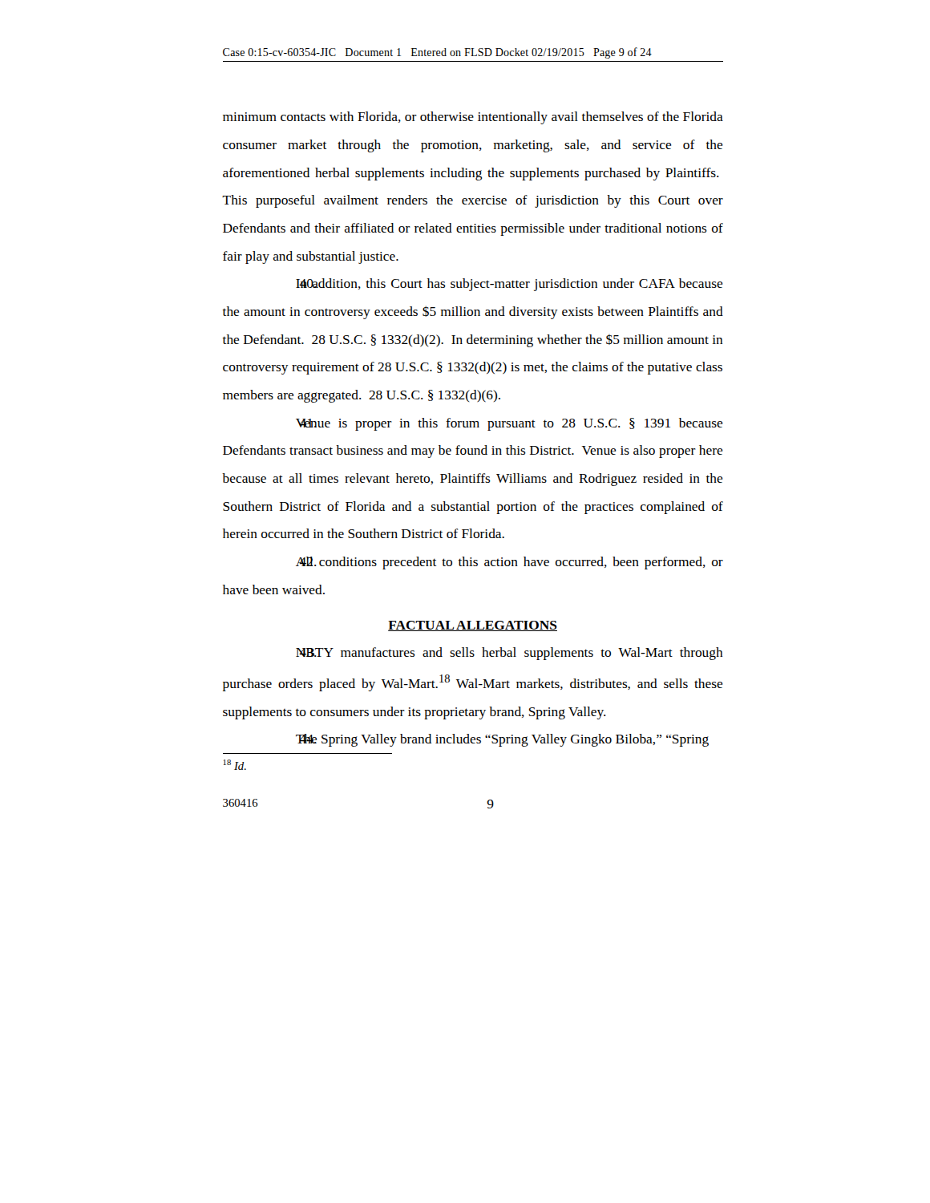Case 0:15-cv-60354-JIC Document 1 Entered on FLSD Docket 02/19/2015 Page 9 of 24
minimum contacts with Florida, or otherwise intentionally avail themselves of the Florida consumer market through the promotion, marketing, sale, and service of the aforementioned herbal supplements including the supplements purchased by Plaintiffs. This purposeful availment renders the exercise of jurisdiction by this Court over Defendants and their affiliated or related entities permissible under traditional notions of fair play and substantial justice.
40. In addition, this Court has subject-matter jurisdiction under CAFA because the amount in controversy exceeds $5 million and diversity exists between Plaintiffs and the Defendant. 28 U.S.C. § 1332(d)(2). In determining whether the $5 million amount in controversy requirement of 28 U.S.C. § 1332(d)(2) is met, the claims of the putative class members are aggregated. 28 U.S.C. § 1332(d)(6).
41. Venue is proper in this forum pursuant to 28 U.S.C. § 1391 because Defendants transact business and may be found in this District. Venue is also proper here because at all times relevant hereto, Plaintiffs Williams and Rodriguez resided in the Southern District of Florida and a substantial portion of the practices complained of herein occurred in the Southern District of Florida.
42. All conditions precedent to this action have occurred, been performed, or have been waived.
FACTUAL ALLEGATIONS
43. NBTY manufactures and sells herbal supplements to Wal-Mart through purchase orders placed by Wal-Mart.18 Wal-Mart markets, distributes, and sells these supplements to consumers under its proprietary brand, Spring Valley.
44. The Spring Valley brand includes “Spring Valley Gingko Biloba,” “Spring
18 Id.
360416
9